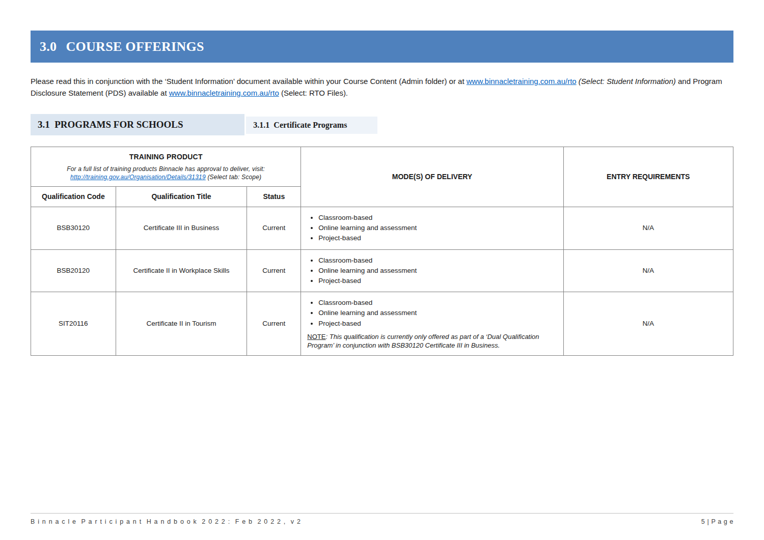3.0 COURSE OFFERINGS
Please read this in conjunction with the ‘Student Information’ document available within your Course Content (Admin folder) or at www.binnacletraining.com.au/rto (Select: Student Information) and Program Disclosure Statement (PDS) available at www.binnacletraining.com.au/rto (Select: RTO Files).
3.1 PROGRAMS FOR SCHOOLS
3.1.1 Certificate Programs
| TRAINING PRODUCT For a full list of training products Binnacle has approval to deliver, visit: http://training.gov.au/Organisation/Details/31319 (Select tab: Scope) | MODE(S) OF DELIVERY | ENTRY REQUIREMENTS |
| --- | --- | --- |
| Qualification Code | Qualification Title | Status |
| BSB30120 | Certificate III in Business | Current | Classroom-based Online learning and assessment Project-based | N/A |
| BSB20120 | Certificate II in Workplace Skills | Current | Classroom-based Online learning and assessment Project-based | N/A |
| SIT20116 | Certificate II in Tourism | Current | Classroom-based Online learning and assessment Project-based NOTE : This qualification is currently only offered as part of a ‘Dual Qualification Program’ in conjunction with BSB30120 Certificate III in Business. | N/A |
B i n n a c l e P a r t i c i p a n t H a n d b o o k 2 0 2 2 : F e b 2 0 2 2 , v 2
5 | P a g e